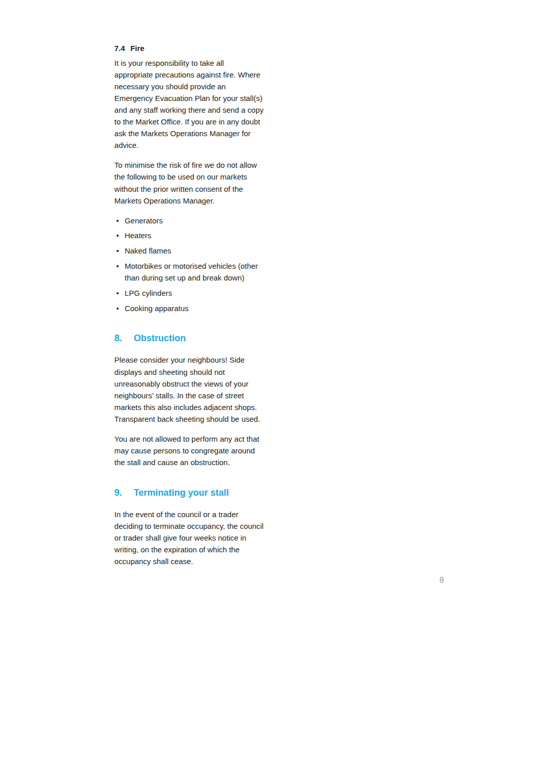7.4 Fire
It is your responsibility to take all appropriate precautions against fire. Where necessary you should provide an Emergency Evacuation Plan for your stall(s) and any staff working there and send a copy to the Market Office. If you are in any doubt ask the Markets Operations Manager for advice.
To minimise the risk of fire we do not allow the following to be used on our markets without the prior written consent of the Markets Operations Manager.
Generators
Heaters
Naked flames
Motorbikes or motorised vehicles (other than during set up and break down)
LPG cylinders
Cooking apparatus
8. Obstruction
Please consider your neighbours! Side displays and sheeting should not unreasonably obstruct the views of your neighbours’ stalls. In the case of street markets this also includes adjacent shops. Transparent back sheeting should be used.
You are not allowed to perform any act that may cause persons to congregate around the stall and cause an obstruction.
9. Terminating your stall
In the event of the council or a trader deciding to terminate occupancy, the council or trader shall give four weeks notice in writing, on the expiration of which the occupancy shall cease.
8